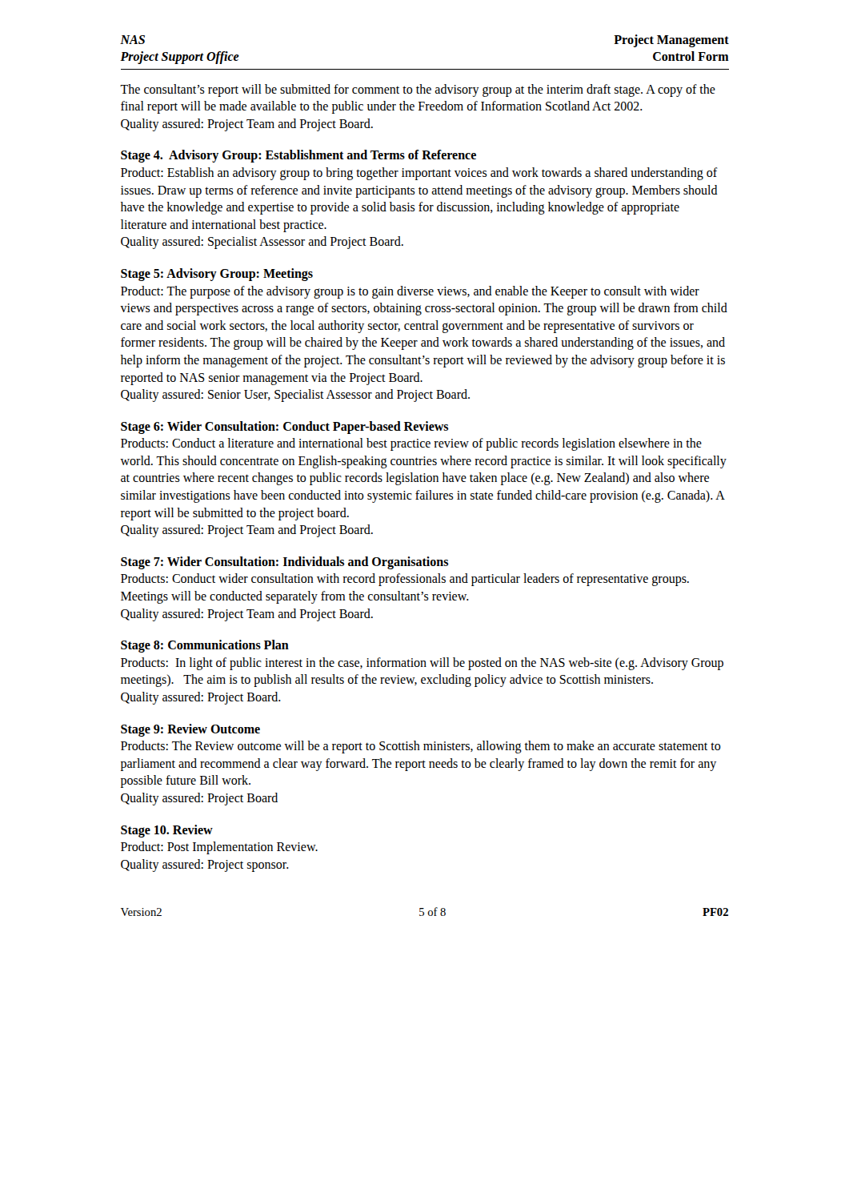NAS
Project Support Office
Project Management
Control Form
The consultant’s report will be submitted for comment to the advisory group at the interim draft stage. A copy of the final report will be made available to the public under the Freedom of Information Scotland Act 2002.
Quality assured: Project Team and Project Board.
Stage 4. Advisory Group: Establishment and Terms of Reference
Product: Establish an advisory group to bring together important voices and work towards a shared understanding of issues. Draw up terms of reference and invite participants to attend meetings of the advisory group. Members should have the knowledge and expertise to provide a solid basis for discussion, including knowledge of appropriate literature and international best practice.
Quality assured: Specialist Assessor and Project Board.
Stage 5: Advisory Group: Meetings
Product: The purpose of the advisory group is to gain diverse views, and enable the Keeper to consult with wider views and perspectives across a range of sectors, obtaining cross-sectoral opinion. The group will be drawn from child care and social work sectors, the local authority sector, central government and be representative of survivors or former residents. The group will be chaired by the Keeper and work towards a shared understanding of the issues, and help inform the management of the project. The consultant’s report will be reviewed by the advisory group before it is reported to NAS senior management via the Project Board.
Quality assured: Senior User, Specialist Assessor and Project Board.
Stage 6: Wider Consultation: Conduct Paper-based Reviews
Products: Conduct a literature and international best practice review of public records legislation elsewhere in the world. This should concentrate on English-speaking countries where record practice is similar. It will look specifically at countries where recent changes to public records legislation have taken place (e.g. New Zealand) and also where similar investigations have been conducted into systemic failures in state funded child-care provision (e.g. Canada). A report will be submitted to the project board.
Quality assured: Project Team and Project Board.
Stage 7: Wider Consultation: Individuals and Organisations
Products: Conduct wider consultation with record professionals and particular leaders of representative groups. Meetings will be conducted separately from the consultant’s review.
Quality assured: Project Team and Project Board.
Stage 8: Communications Plan
Products: In light of public interest in the case, information will be posted on the NAS web-site (e.g. Advisory Group meetings). The aim is to publish all results of the review, excluding policy advice to Scottish ministers.
Quality assured: Project Board.
Stage 9: Review Outcome
Products: The Review outcome will be a report to Scottish ministers, allowing them to make an accurate statement to parliament and recommend a clear way forward. The report needs to be clearly framed to lay down the remit for any possible future Bill work.
Quality assured: Project Board
Stage 10. Review
Product: Post Implementation Review.
Quality assured: Project sponsor.
Version2
5 of 8
PF02